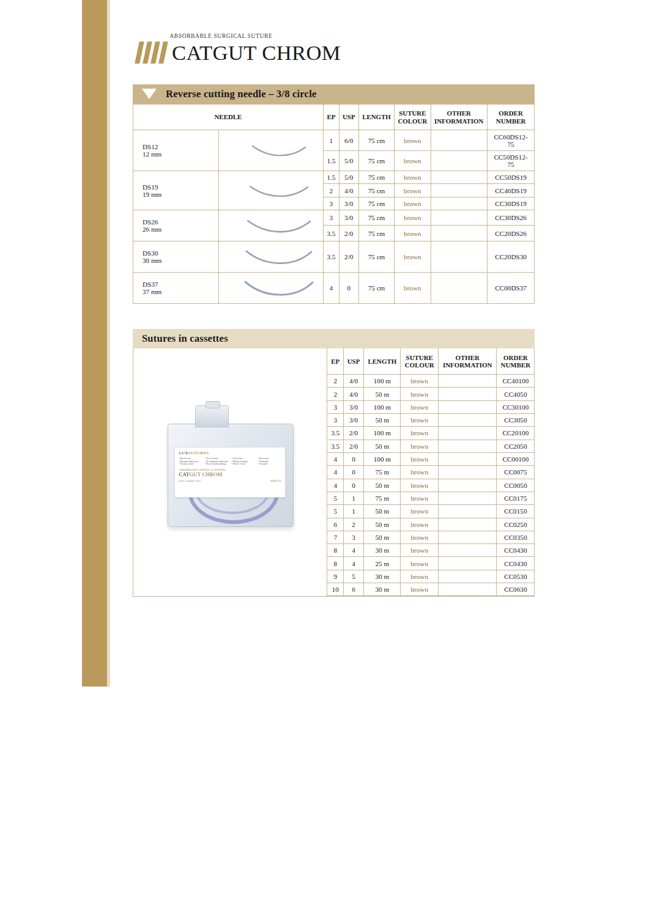Absorbable surgical suture
CAT GUT CHROM
Reverse cutting needle – 3/8 circle
| NEEDLE | EP | USP | LENGTH | SUTURE COLOUR | OTHER INFORMATION | ORDER NUMBER |
| --- | --- | --- | --- | --- | --- | --- |
| DS12 12 mm | | 1 | 6/0 | 75 cm | brown | | CC60DS12-75 |
| 1.5 | 5/0 | 75 cm | brown | | CC50DS12-75 |
| DS19 19 mm | | 1.5 | 5/0 | 75 cm | brown | | CC50DS19 |
| 2 | 4/0 | 75 cm | brown | | CC40DS19 |
| 3 | 3/0 | 75 cm | brown | | CC30DS19 |
| DS26 26 mm | | 3 | 3/0 | 75 cm | brown | | CC30DS26 |
| 3.5 | 2/0 | 75 cm | brown | | CC20DS26 |
| DS30 30 mm | | 3.5 | 2/0 | 75 cm | brown | | CC20DS30 |
| DS37 37 mm | | 4 | 0 | 75 cm | brown | | CC00DS37 |
Sutures in cassettes
LUXSUTURES
• Dry cut end
• Высушенный конец
• Trockenes Ende
• No wet finish
• Без влажной обработки
• Keine Nassbehandlung
• Soft texture
• Мягкая текстура
• Weiche Textur
• Non-woven
• Нетканый
• Vliesstoff
Absorbable surgical suture
CATGUT CHROM
Sterile • Стерильно • Steril STERILE EO
| EP | USP | LENGTH | SUTURE COLOUR | OTHER INFORMATION | ORDER NUMBER |
| --- | --- | --- | --- | --- | --- |
| 2 | 4/0 | 100 m | brown | | CC40100 |
| 2 | 4/0 | 50 m | brown | | CC4050 |
| 3 | 3/0 | 100 m | brown | | CC30100 |
| 3 | 3/0 | 50 m | brown | | CC3050 |
| 3.5 | 2/0 | 100 m | brown | | CC20100 |
| 3.5 | 2/0 | 50 m | brown | | CC2050 |
| 4 | 0 | 100 m | brown | | CC00100 |
| 4 | 0 | 75 m | brown | | CC0075 |
| 4 | 0 | 50 m | brown | | CC0050 |
| 5 | 1 | 75 m | brown | | CC0175 |
| 5 | 1 | 50 m | brown | | CC0150 |
| 6 | 2 | 50 m | brown | | CC0250 |
| 7 | 3 | 50 m | brown | | CC0350 |
| 8 | 4 | 30 m | brown | | CC0430 |
| 8 | 4 | 25 m | brown | | CC0430 |
| 9 | 5 | 30 m | brown | | CC0530 |
| 10 | 6 | 30 m | brown | | CC0630 |